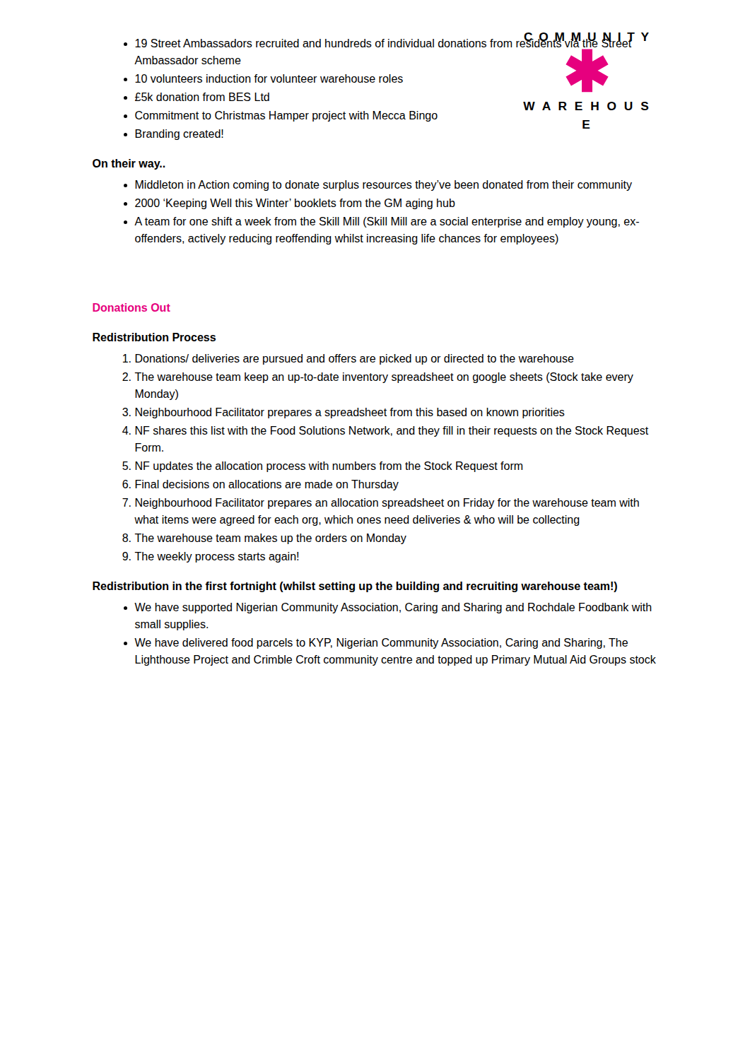C O M M U N I T Y
✱
W A R E H O U S E
19 Street Ambassadors recruited and hundreds of individual donations from residents via the Street Ambassador scheme
10 volunteers induction for volunteer warehouse roles
£5k donation from BES Ltd
Commitment to Christmas Hamper project with Mecca Bingo
Branding created!
On their way..
Middleton in Action coming to donate surplus resources they’ve been donated from their community
2000 ‘Keeping Well this Winter’ booklets from the GM aging hub
A team for one shift a week from the Skill Mill (Skill Mill are a social enterprise and employ young, ex-offenders, actively reducing reoffending whilst increasing life chances for employees)
Donations Out
Redistribution Process
Donations/ deliveries are pursued and offers are picked up or directed to the warehouse
The warehouse team keep an up-to-date inventory spreadsheet on google sheets (Stock take every Monday)
Neighbourhood Facilitator prepares a spreadsheet from this based on known priorities
NF shares this list with the Food Solutions Network, and they fill in their requests on the Stock Request Form.
NF updates the allocation process with numbers from the Stock Request form
Final decisions on allocations are made on Thursday
Neighbourhood Facilitator prepares an allocation spreadsheet on Friday for the warehouse team with what items were agreed for each org, which ones need deliveries & who will be collecting
The warehouse team makes up the orders on Monday
The weekly process starts again!
Redistribution in the first fortnight (whilst setting up the building and recruiting warehouse team!)
We have supported Nigerian Community Association, Caring and Sharing and Rochdale Foodbank with small supplies.
We have delivered food parcels to KYP, Nigerian Community Association, Caring and Sharing, The Lighthouse Project and Crimble Croft community centre and topped up Primary Mutual Aid Groups stock